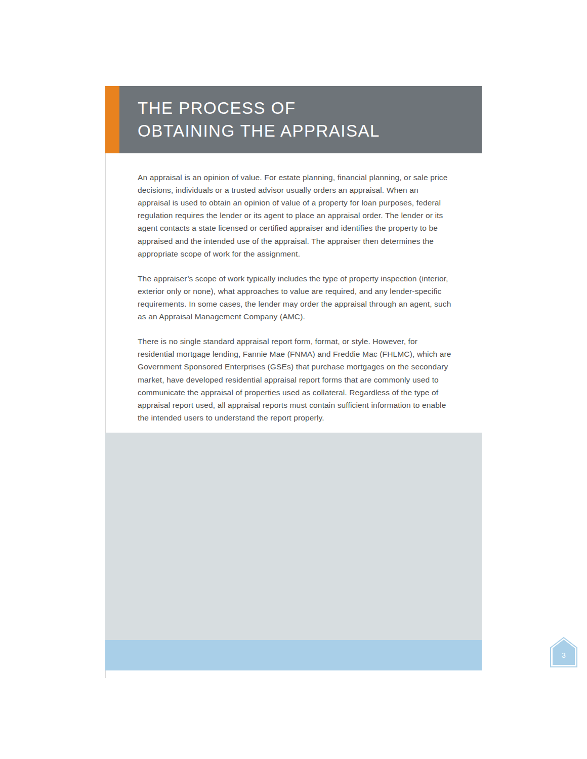The Process of
Obtaining the Appraisal
An appraisal is an opinion of value. For estate planning, financial planning, or sale price decisions, individuals or a trusted advisor usually orders an appraisal. When an appraisal is used to obtain an opinion of value of a property for loan purposes, federal regulation requires the lender or its agent to place an appraisal order. The lender or its agent contacts a state licensed or certified appraiser and identifies the property to be appraised and the intended use of the appraisal. The appraiser then determines the appropriate scope of work for the assignment.
The appraiser’s scope of work typically includes the type of property inspection (interior, exterior only or none), what approaches to value are required, and any lender-specific requirements. In some cases, the lender may order the appraisal through an agent, such as an Appraisal Management Company (AMC).
There is no single standard appraisal report form, format, or style. However, for residential mortgage lending, Fannie Mae (FNMA) and Freddie Mac (FHLMC), which are Government Sponsored Enterprises (GSEs) that purchase mortgages on the secondary market, have developed residential appraisal report forms that are commonly used to communicate the appraisal of properties used as collateral. Regardless of the type of appraisal report used, all appraisal reports must contain sufficient information to enable the intended users to understand the report properly.
3